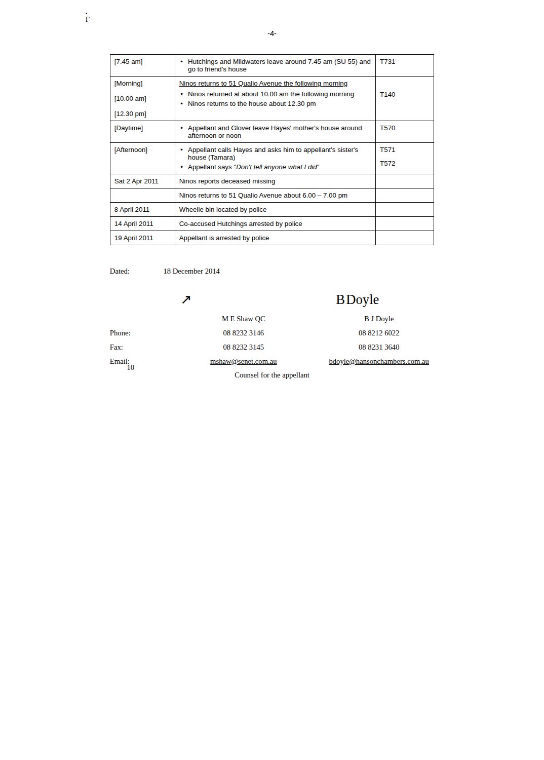•Γ
-4-
| [7.45 am] | Hutchings and Mildwaters leave around 7.45 am (SU 55) and go to friend's house | T731 |
| [Morning] [10.00 am] [12.30 pm] | Ninos returns to 51 Qualio Avenue the following morning Ninos returned at about 10.00 am the following morning Ninos returns to the house about 12.30 pm | T140 |
| [Daytime] | Appellant and Glover leave Hayes' mother's house around afternoon or noon | T570 |
| [Afternoon] | Appellant calls Hayes and asks him to appellant's sister's house (Tamara) Appellant says " Don't tell anyone what I did " | T571 T572 |
| Sat 2 Apr 2011 | Ninos reports deceased missing | |
| | Ninos returns to 51 Qualio Avenue about 6.00 – 7.00 pm | |
| 8 April 2011 | Wheelie bin located by police | |
| 14 April 2011 | Co-accused Hutchings arrested by police | |
| 19 April 2011 | Appellant is arrested by police | |
Dated: 18 December 2014
| | ↗ | B Doyle |
| | M E Shaw QC | B J Doyle |
| Phone: | 08 8232 3146 | 08 8212 6022 |
| Fax: | 08 8232 3145 | 08 8231 3640 |
| Email: | mshaw@senet.com.au | bdoyle@hansonchambers.com.au |
10
Counsel for the appellant